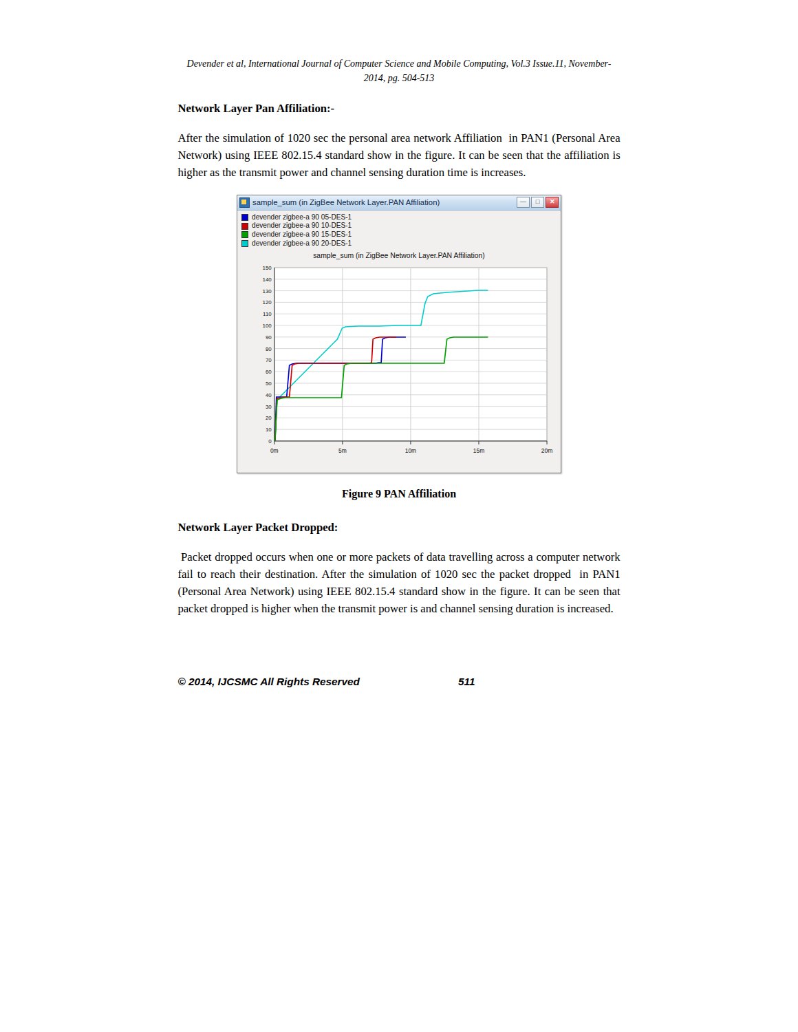Devender et al, International Journal of Computer Science and Mobile Computing, Vol.3 Issue.11, November- 2014, pg. 504-513
Network Layer Pan Affiliation:-
After the simulation of 1020 sec the personal area network Affiliation in PAN1 (Personal Area Network) using IEEE 802.15.4 standard show in the figure. It can be seen that the affiliation is higher as the transmit power and channel sensing duration time is increases.
sample_sum (in ZigBee Network Layer.PAN Affiliation)
— □ ✕
devender zigbee-a 90 05-DES-1
devender zigbee-a 90 10-DES-1
devender zigbee-a 90 15-DES-1
devender zigbee-a 90 20-DES-1
sample_sum (in ZigBee Network Layer.PAN Affiliation)
150 140 130 120 110 100 90 80 70 60 50 40 30 20 10 0 0m 5m 10m 15m 20m
Figure 9 PAN Affiliation
Network Layer Packet Dropped:
Packet dropped occurs when one or more packets of data travelling across a computer network fail to reach their destination. After the simulation of 1020 sec the packet dropped in PAN1 (Personal Area Network) using IEEE 802.15.4 standard show in the figure. It can be seen that packet dropped is higher when the transmit power is and channel sensing duration is increased.
© 2014, IJCSMC All Rights Reserved
511